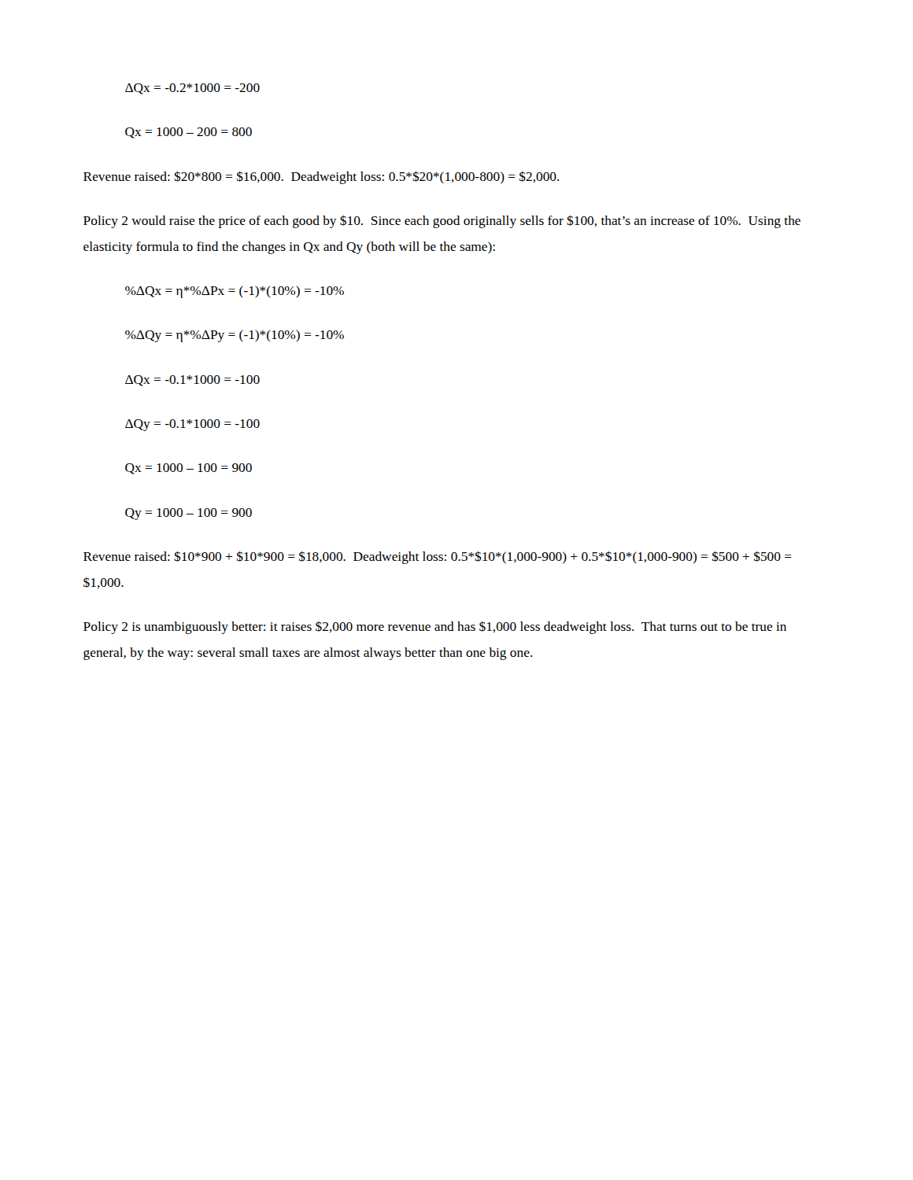ΔQx = -0.2*1000 = -200
Qx = 1000 – 200 = 800
Revenue raised: $20*800 = $16,000. Deadweight loss: 0.5*$20*(1,000-800) = $2,000.
Policy 2 would raise the price of each good by $10. Since each good originally sells for $100, that’s an increase of 10%. Using the elasticity formula to find the changes in Qx and Qy (both will be the same):
%ΔQx = η*%ΔPx = (-1)*(10%) = -10%
%ΔQy = η*%ΔPy = (-1)*(10%) = -10%
ΔQx = -0.1*1000 = -100
ΔQy = -0.1*1000 = -100
Qx = 1000 – 100 = 900
Qy = 1000 – 100 = 900
Revenue raised: $10*900 + $10*900 = $18,000. Deadweight loss: 0.5*$10*(1,000-900) + 0.5*$10*(1,000-900) = $500 + $500 = $1,000.
Policy 2 is unambiguously better: it raises $2,000 more revenue and has $1,000 less deadweight loss. That turns out to be true in general, by the way: several small taxes are almost always better than one big one.